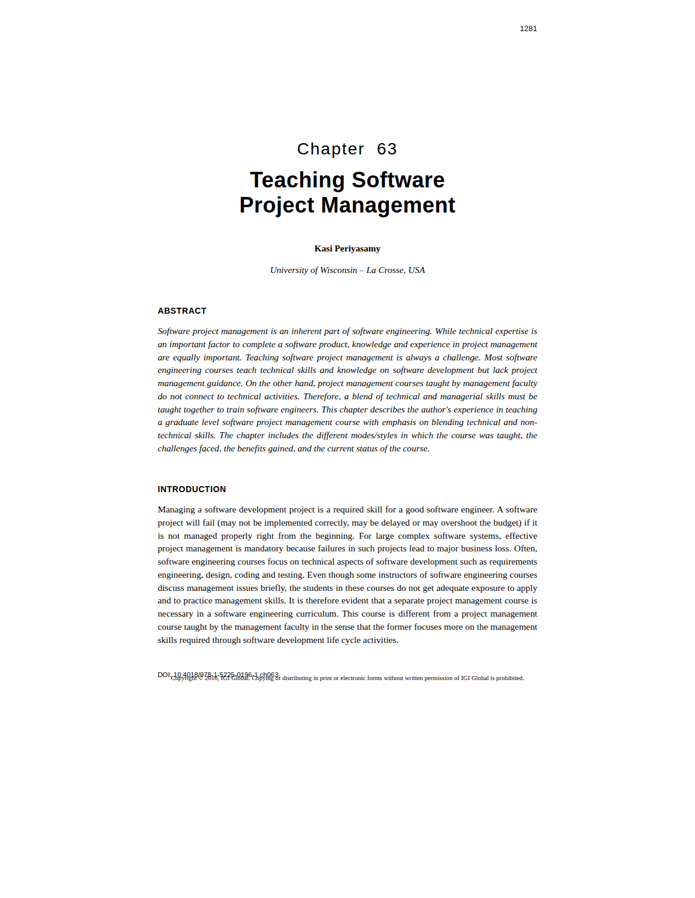1281
Chapter 63
Teaching Software
Project Management
Kasi Periyasamy
University of Wisconsin – La Crosse, USA
ABSTRACT
Software project management is an inherent part of software engineering. While technical expertise is an important factor to complete a software product, knowledge and experience in project management are equally important. Teaching software project management is always a challenge. Most software engineering courses teach technical skills and knowledge on software development but lack project management guidance. On the other hand, project management courses taught by management faculty do not connect to technical activities. Therefore, a blend of technical and managerial skills must be taught together to train software engineers. This chapter describes the author's experience in teaching a graduate level software project management course with emphasis on blending technical and non-technical skills. The chapter includes the different modes/styles in which the course was taught, the challenges faced, the benefits gained, and the current status of the course.
INTRODUCTION
Managing a software development project is a required skill for a good software engineer. A software project will fail (may not be implemented correctly, may be delayed or may overshoot the budget) if it is not managed properly right from the beginning. For large complex software systems, effective project management is mandatory because failures in such projects lead to major business loss. Often, software engineering courses focus on technical aspects of software development such as requirements engineering, design, coding and testing. Even though some instructors of software engineering courses discuss management issues briefly, the students in these courses do not get adequate exposure to apply and to practice management skills. It is therefore evident that a separate project management course is necessary in a software engineering curriculum. This course is different from a project management course taught by the management faculty in the sense that the former focuses more on the management skills required through software development life cycle activities.
DOI: 10.4018/978-1-5225-0196-1.ch063
Copyright © 2016, IGI Global. Copying or distributing in print or electronic forms without written permission of IGI Global is prohibited.